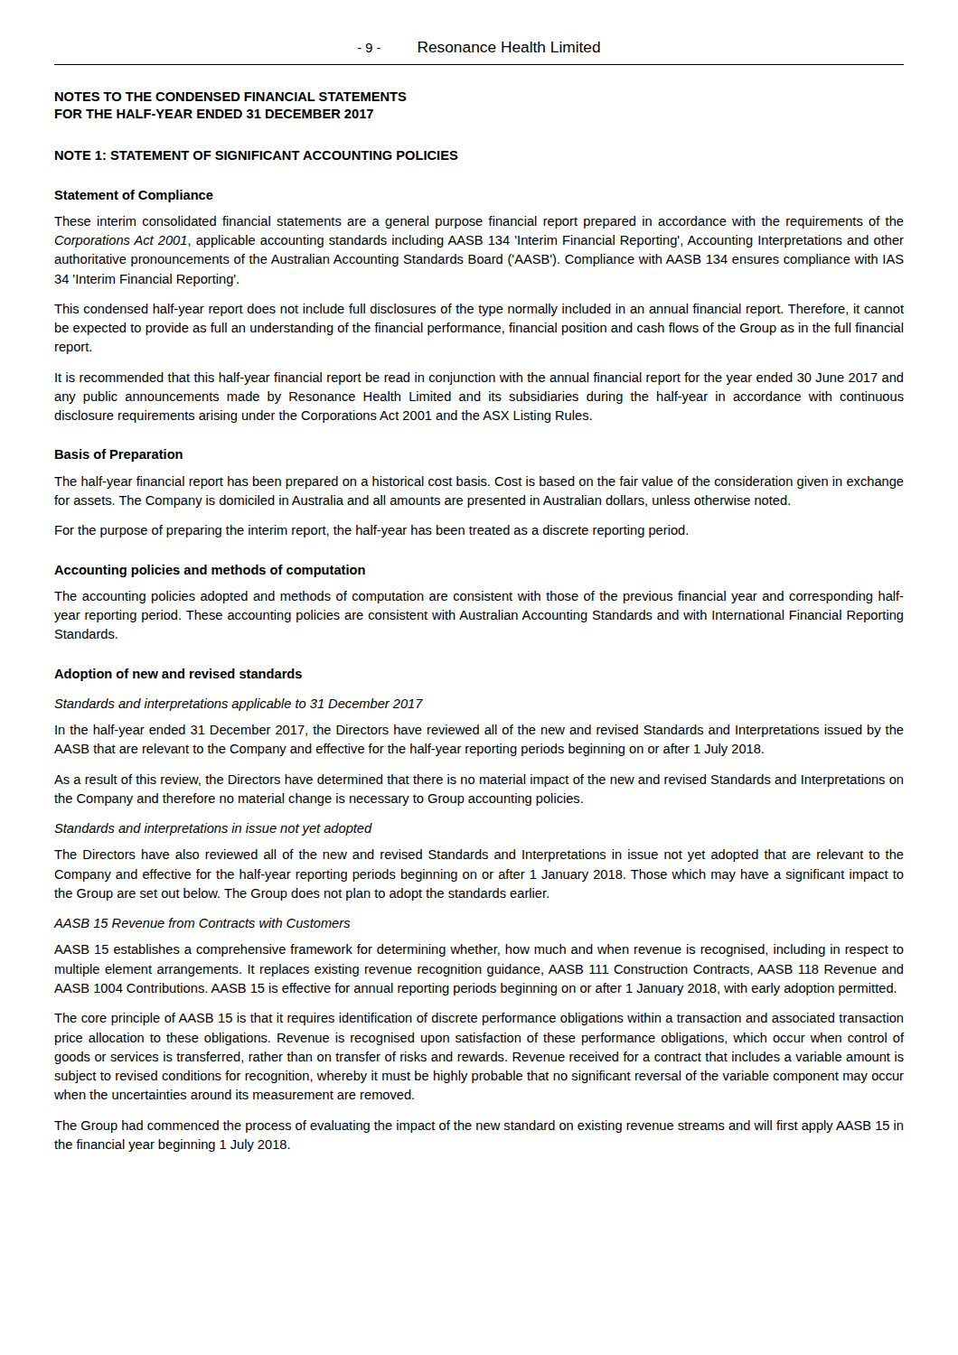- 9 - Resonance Health Limited
NOTES TO THE CONDENSED FINANCIAL STATEMENTS
FOR THE HALF-YEAR ENDED 31 DECEMBER 2017
NOTE 1: STATEMENT OF SIGNIFICANT ACCOUNTING POLICIES
Statement of Compliance
These interim consolidated financial statements are a general purpose financial report prepared in accordance with the requirements of the Corporations Act 2001, applicable accounting standards including AASB 134 'Interim Financial Reporting', Accounting Interpretations and other authoritative pronouncements of the Australian Accounting Standards Board ('AASB'). Compliance with AASB 134 ensures compliance with IAS 34 'Interim Financial Reporting'.
This condensed half-year report does not include full disclosures of the type normally included in an annual financial report. Therefore, it cannot be expected to provide as full an understanding of the financial performance, financial position and cash flows of the Group as in the full financial report.
It is recommended that this half-year financial report be read in conjunction with the annual financial report for the year ended 30 June 2017 and any public announcements made by Resonance Health Limited and its subsidiaries during the half-year in accordance with continuous disclosure requirements arising under the Corporations Act 2001 and the ASX Listing Rules.
Basis of Preparation
The half-year financial report has been prepared on a historical cost basis. Cost is based on the fair value of the consideration given in exchange for assets. The Company is domiciled in Australia and all amounts are presented in Australian dollars, unless otherwise noted.
For the purpose of preparing the interim report, the half-year has been treated as a discrete reporting period.
Accounting policies and methods of computation
The accounting policies adopted and methods of computation are consistent with those of the previous financial year and corresponding half-year reporting period. These accounting policies are consistent with Australian Accounting Standards and with International Financial Reporting Standards.
Adoption of new and revised standards
Standards and interpretations applicable to 31 December 2017
In the half-year ended 31 December 2017, the Directors have reviewed all of the new and revised Standards and Interpretations issued by the AASB that are relevant to the Company and effective for the half-year reporting periods beginning on or after 1 July 2018.
As a result of this review, the Directors have determined that there is no material impact of the new and revised Standards and Interpretations on the Company and therefore no material change is necessary to Group accounting policies.
Standards and interpretations in issue not yet adopted
The Directors have also reviewed all of the new and revised Standards and Interpretations in issue not yet adopted that are relevant to the Company and effective for the half-year reporting periods beginning on or after 1 January 2018. Those which may have a significant impact to the Group are set out below. The Group does not plan to adopt the standards earlier.
AASB 15 Revenue from Contracts with Customers
AASB 15 establishes a comprehensive framework for determining whether, how much and when revenue is recognised, including in respect to multiple element arrangements. It replaces existing revenue recognition guidance, AASB 111 Construction Contracts, AASB 118 Revenue and AASB 1004 Contributions. AASB 15 is effective for annual reporting periods beginning on or after 1 January 2018, with early adoption permitted.
The core principle of AASB 15 is that it requires identification of discrete performance obligations within a transaction and associated transaction price allocation to these obligations. Revenue is recognised upon satisfaction of these performance obligations, which occur when control of goods or services is transferred, rather than on transfer of risks and rewards. Revenue received for a contract that includes a variable amount is subject to revised conditions for recognition, whereby it must be highly probable that no significant reversal of the variable component may occur when the uncertainties around its measurement are removed.
The Group had commenced the process of evaluating the impact of the new standard on existing revenue streams and will first apply AASB 15 in the financial year beginning 1 July 2018.